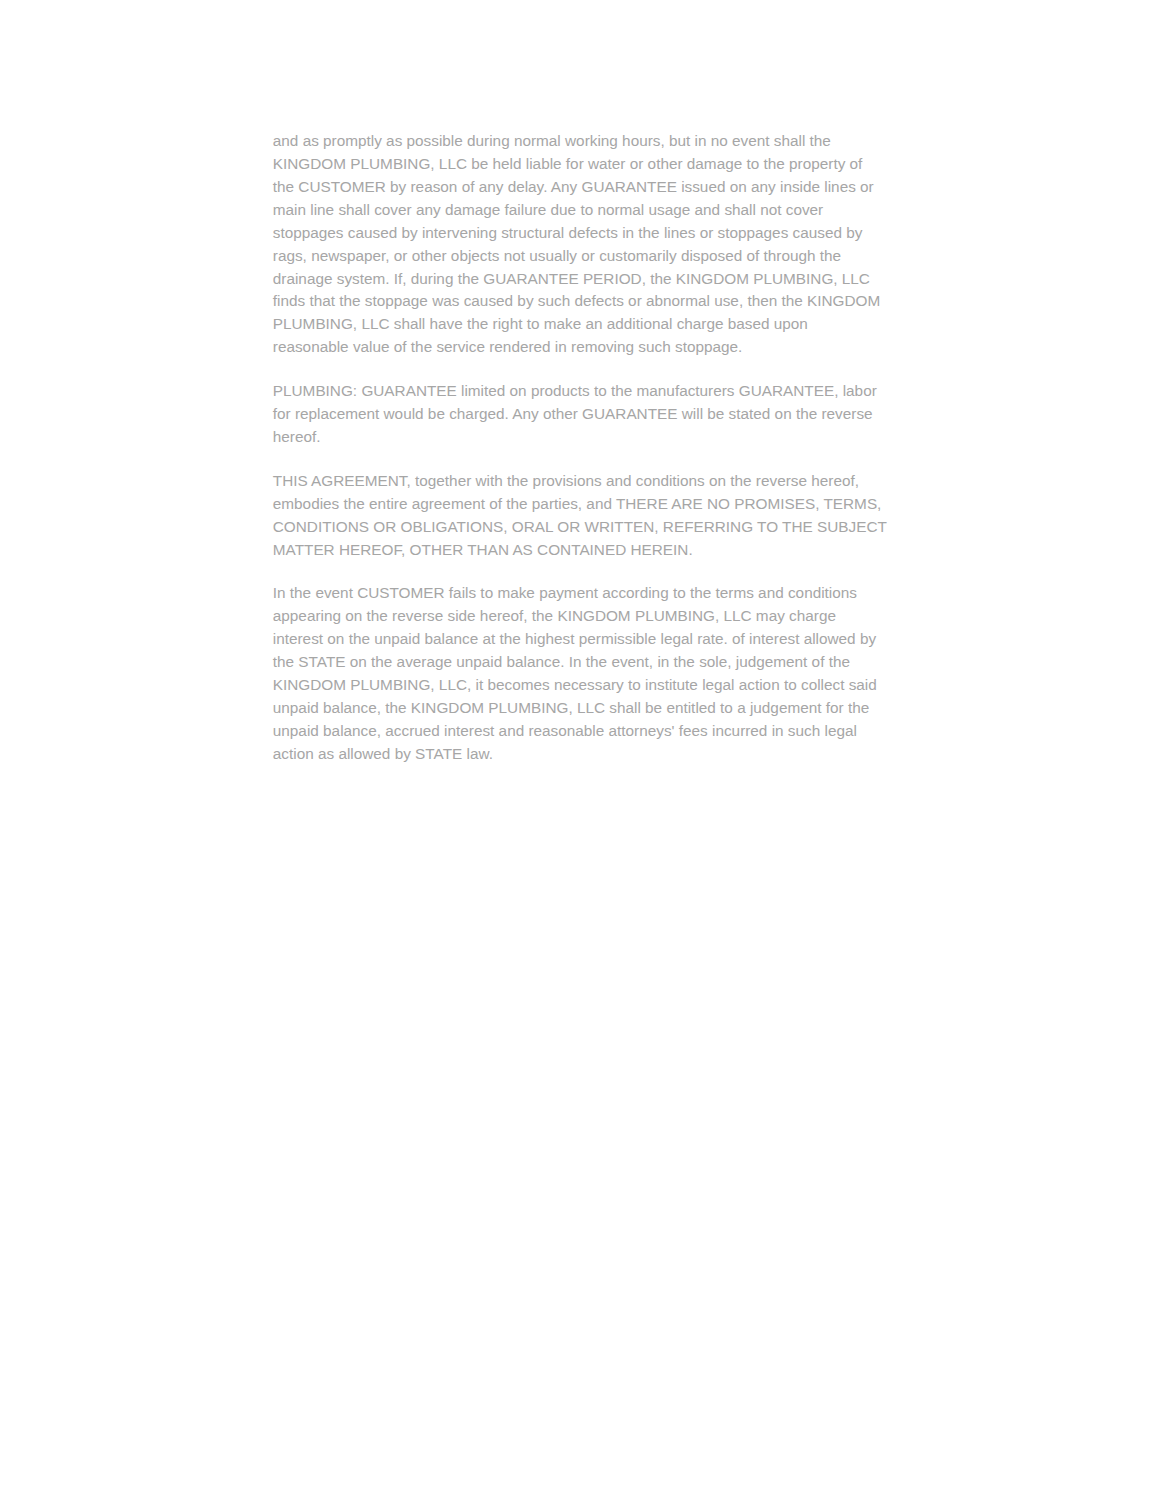and as promptly as possible during normal working hours, but in no event shall the KINGDOM PLUMBING, LLC be held liable for water or other damage to the property of the CUSTOMER by reason of any delay. Any GUARANTEE issued on any inside lines or main line shall cover any damage failure due to normal usage and shall not cover stoppages caused by intervening structural defects in the lines or stoppages caused by rags, newspaper, or other objects not usually or customarily disposed of through the drainage system. If, during the GUARANTEE PERIOD, the KINGDOM PLUMBING, LLC finds that the stoppage was caused by such defects or abnormal use, then the KINGDOM PLUMBING, LLC shall have the right to make an additional charge based upon reasonable value of the service rendered in removing such stoppage.
PLUMBING: GUARANTEE limited on products to the manufacturers GUARANTEE, labor for replacement would be charged. Any other GUARANTEE will be stated on the reverse hereof.
THIS AGREEMENT, together with the provisions and conditions on the reverse hereof, embodies the entire agreement of the parties, and THERE ARE NO PROMISES, TERMS, CONDITIONS OR OBLIGATIONS, ORAL OR WRITTEN, REFERRING TO THE SUBJECT MATTER HEREOF, OTHER THAN AS CONTAINED HEREIN.
In the event CUSTOMER fails to make payment according to the terms and conditions appearing on the reverse side hereof, the KINGDOM PLUMBING, LLC may charge interest on the unpaid balance at the highest permissible legal rate. of interest allowed by the STATE on the average unpaid balance. In the event, in the sole, judgement of the KINGDOM PLUMBING, LLC, it becomes necessary to institute legal action to collect said unpaid balance, the KINGDOM PLUMBING, LLC shall be entitled to a judgement for the unpaid balance, accrued interest and reasonable attorneys' fees incurred in such legal action as allowed by STATE law.